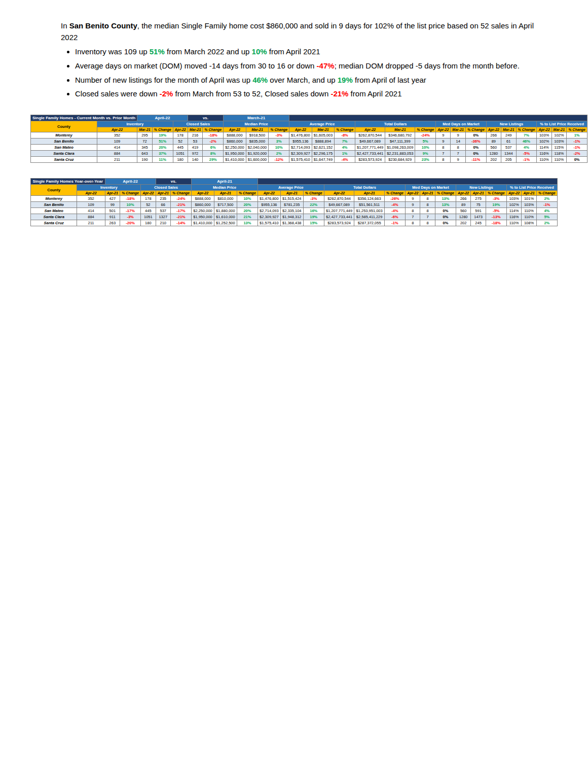In San Benito County, the median Single Family home cost $860,000 and sold in 9 days for 102% of the list price based on 52 sales in April 2022
Inventory was 109 up 51% from March 2022 and up 10% from April 2021
Average days on market (DOM) moved -14 days from 30 to 16 or down -47%; median DOM dropped -5 days from the month before.
Number of new listings for the month of April was up 46% over March, and up 19% from April of last year
Closed sales were down -2% from March from 53 to 52, Closed sales down -21% from April 2021
| Single Family Homes - Current Month vs. Prior Month | April-22 | vs. | March-21 | |
| County | Inventory | Closed Sales | Median Price | Average Price | Total Dollars | Med Days on Market | New Listings | % to List Price Received |
| Apr-22 | Mar-21 | % Change | Apr-22 | Mar-21 | % Change | Apr-22 | Mar-21 | % Change | Apr-22 | Mar-21 | % Change | Apr-22 | Mar-21 | % Change | Apr-22 | Mar-21 | % Change | Apr-22 | Mar-21 | % Change | Apr-22 | Mar-21 | % Change |
| Monterey | 352 | 295 | 19% | 178 | 216 | -18% | $888,000 | $918,500 | -3% | $1,476,800 | $1,605,003 | -8% | $262,870,544 | $346,680,792 | -24% | 9 | 9 | 0% | 266 | 249 | 7% | 103% | 102% | 1% |
| San Benito | 109 | 72 | 51% | 52 | 53 | -2% | $860,000 | $835,000 | 3% | $955,136 | $888,894 | 7% | $49,667,089 | $47,111,399 | 5% | 9 | 14 | -36% | 89 | 61 | 46% | 102% | 103% | -1% |
| San Mateo | 414 | 345 | 20% | 445 | 419 | 6% | $2,250,000 | $2,040,000 | 10% | $2,714,093 | $2,621,152 | 4% | $1,207,771,449 | $1,098,263,009 | 10% | 8 | 8 | 0% | 560 | 537 | 4% | 114% | 115% | -1% |
| Santa Clara | 884 | 643 | 37% | 1051 | 972 | 8% | $1,950,000 | $1,920,000 | 2% | $2,309,927 | $2,296,175 | 1% | $2,427,733,441 | $2,231,883,053 | 9% | 7 | 7 | 0% | 1280 | 1344 | -5% | 116% | 118% | -2% |
| Santa Cruz | 211 | 190 | 11% | 180 | 140 | 29% | $1,410,000 | $1,600,000 | -12% | $1,575,410 | $1,647,749 | -4% | $283,573,924 | $230,684,929 | 23% | 8 | 9 | -11% | 202 | 205 | -1% | 110% | 110% | 0% |
| Single Family Homes Year-over-Year | April-22 | vs. | April-21 | |
| County | Inventory | Closed Sales | Median Price | Average Price | Total Dollars | Med Days on Market | New Listings | % to List Price Received |
| Apr-22 | Apr-21 | % Change | Apr-22 | Apr-21 | % Change | Apr-22 | Apr-21 | % Change | Apr-22 | Apr-21 | % Change | Apr-22 | Apr-21 | % Change | Apr-22 | Apr-21 | % Change | Apr-22 | Apr-21 | % Change | Apr-22 | Apr-21 | % Change |
| Monterey | 352 | 427 | -18% | 178 | 235 | -24% | $888,000 | $810,000 | 10% | $1,476,800 | $1,515,424 | -3% | $262,870,544 | $356,124,663 | -26% | 9 | 8 | 13% | 266 | 275 | -3% | 103% | 101% | 2% |
| San Benito | 109 | 99 | 10% | 52 | 66 | -21% | $860,000 | $717,500 | 20% | $955,136 | $781,235 | 22% | $49,667,089 | $51,561,511 | -4% | 9 | 8 | 13% | 89 | 75 | 19% | 102% | 103% | -1% |
| San Mateo | 414 | 501 | -17% | 445 | 537 | -17% | $2,250,000 | $1,880,000 | 20% | $2,714,093 | $2,335,104 | 16% | $1,207,771,449 | $1,253,951,003 | -4% | 8 | 8 | 0% | 560 | 591 | -5% | 114% | 110% | 4% |
| Santa Clara | 884 | 911 | -3% | 1051 | 1327 | -21% | $1,950,000 | $1,610,000 | 21% | $2,309,927 | $1,948,312 | 19% | $2,427,733,441 | $2,585,411,229 | -6% | 7 | 7 | 0% | 1280 | 1473 | -13% | 116% | 110% | 5% |
| Santa Cruz | 211 | 263 | -20% | 180 | 210 | -14% | $1,410,000 | $1,252,500 | 13% | $1,575,410 | $1,368,438 | 15% | $283,573,924 | $287,372,055 | -1% | 8 | 8 | 0% | 202 | 245 | -18% | 110% | 108% | 2% |